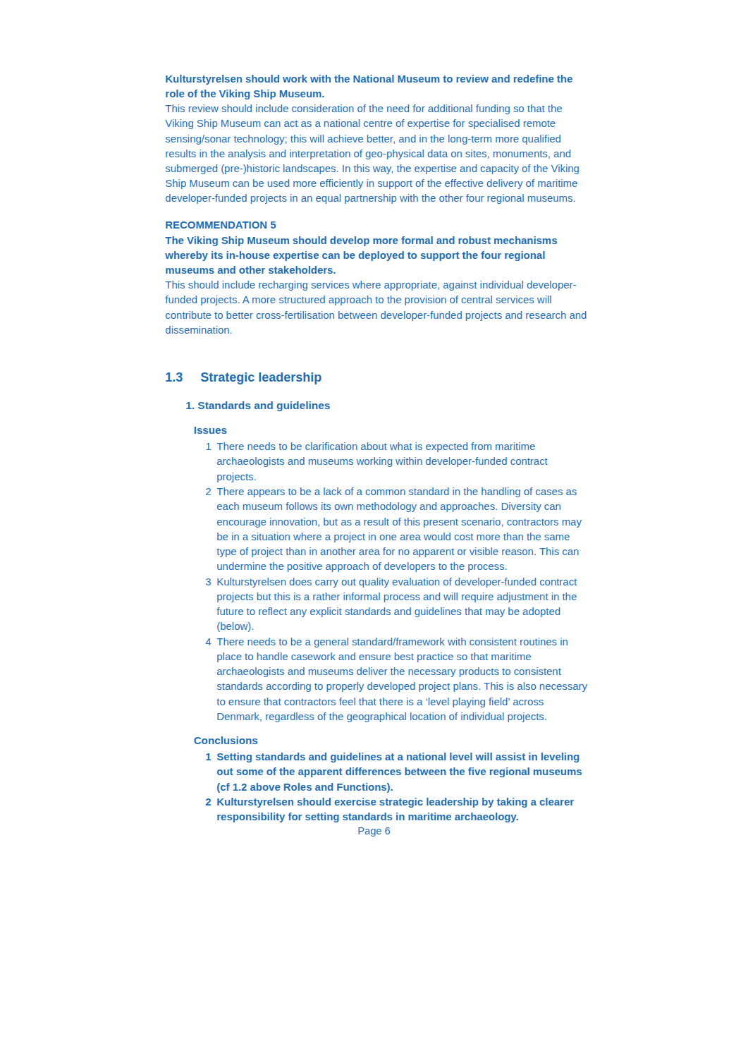Kulturstyrelsen should work with the National Museum to review and redefine the role of the Viking Ship Museum.
This review should include consideration of the need for additional funding so that the Viking Ship Museum can act as a national centre of expertise for specialised remote sensing/sonar technology; this will achieve better, and in the long-term more qualified results in the analysis and interpretation of geo-physical data on sites, monuments, and submerged (pre-)historic landscapes. In this way, the expertise and capacity of the Viking Ship Museum can be used more efficiently in support of the effective delivery of maritime developer-funded projects in an equal partnership with the other four regional museums.
RECOMMENDATION 5
The Viking Ship Museum should develop more formal and robust mechanisms whereby its in-house expertise can be deployed to support the four regional museums and other stakeholders.
This should include recharging services where appropriate, against individual developer-funded projects. A more structured approach to the provision of central services will contribute to better cross-fertilisation between developer-funded projects and research and dissemination.
1.3 Strategic leadership
1. Standards and guidelines
Issues
1 There needs to be clarification about what is expected from maritime archaeologists and museums working within developer-funded contract projects.
2 There appears to be a lack of a common standard in the handling of cases as each museum follows its own methodology and approaches. Diversity can encourage innovation, but as a result of this present scenario, contractors may be in a situation where a project in one area would cost more than the same type of project than in another area for no apparent or visible reason. This can undermine the positive approach of developers to the process.
3 Kulturstyrelsen does carry out quality evaluation of developer-funded contract projects but this is a rather informal process and will require adjustment in the future to reflect any explicit standards and guidelines that may be adopted (below).
4 There needs to be a general standard/framework with consistent routines in place to handle casework and ensure best practice so that maritime archaeologists and museums deliver the necessary products to consistent standards according to properly developed project plans. This is also necessary to ensure that contractors feel that there is a ‘level playing field’ across Denmark, regardless of the geographical location of individual projects.
Conclusions
1 Setting standards and guidelines at a national level will assist in leveling out some of the apparent differences between the five regional museums (cf 1.2 above Roles and Functions).
2 Kulturstyrelsen should exercise strategic leadership by taking a clearer responsibility for setting standards in maritime archaeology.
Page 6